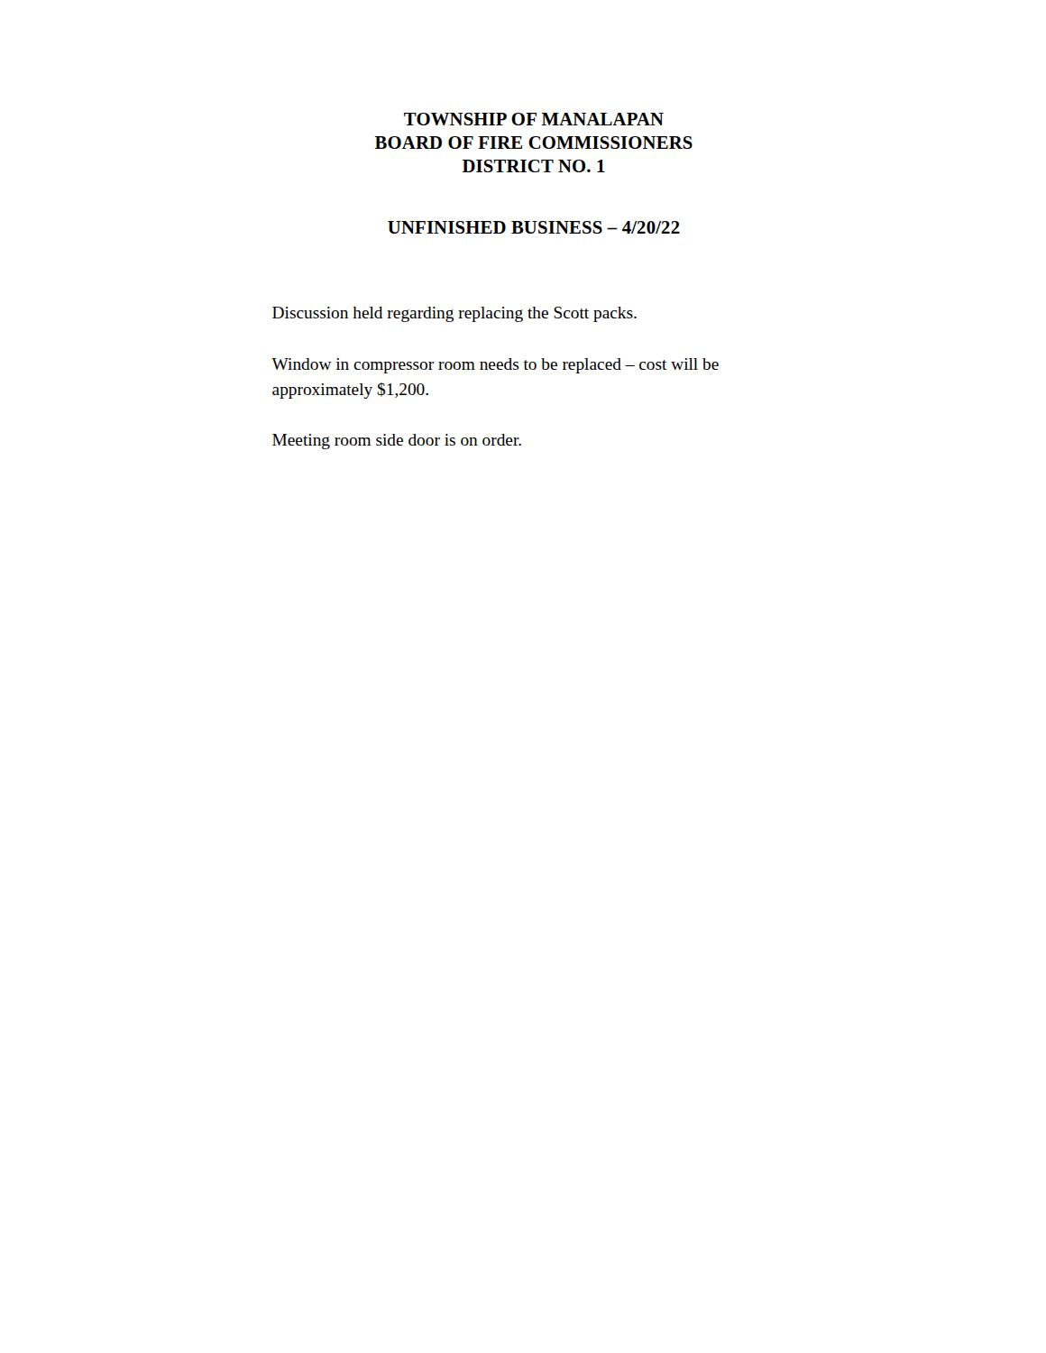TOWNSHIP OF MANALAPAN BOARD OF FIRE COMMISSIONERS DISTRICT NO. 1
UNFINISHED BUSINESS – 4/20/22
Discussion held regarding replacing the Scott packs.
Window in compressor room needs to be replaced – cost will be approximately $1,200.
Meeting room side door is on order.